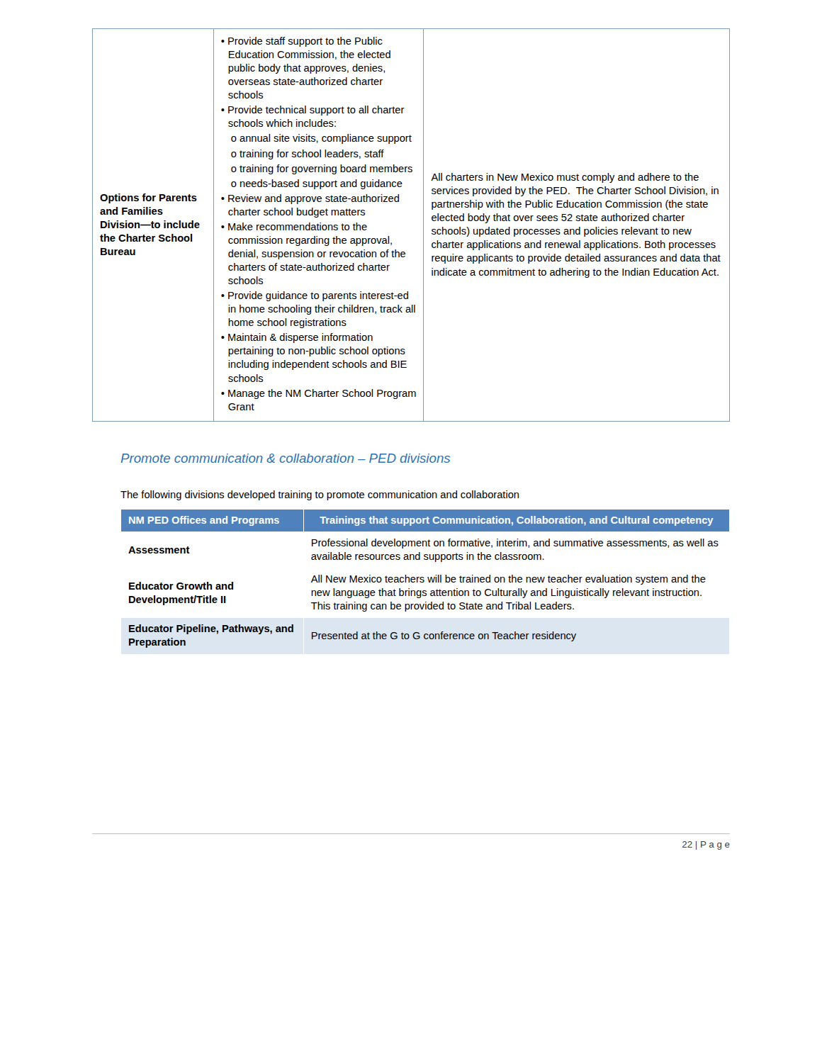| Options for Parents and Families Division—to include the Charter School Bureau | • Provide staff support to the Public Education Commission, the elected public body that approves, denies, overseas state-authorized charter schools • Provide technical support to all charter schools which includes: o annual site visits, compliance support o training for school leaders, staff o training for governing board members o needs-based support and guidance • Review and approve state-authorized charter school budget matters • Make recommendations to the commission regarding the approval, denial, suspension or revocation of the charters of state-authorized charter schools • Provide guidance to parents interest-ed in home schooling their children, track all home school registrations • Maintain & disperse information pertaining to non-public school options including independent schools and BIE schools • Manage the NM Charter School Program Grant | All charters in New Mexico must comply and adhere to the services provided by the PED. The Charter School Division, in partnership with the Public Education Commission (the state elected body that over sees 52 state authorized charter schools) updated processes and policies relevant to new charter applications and renewal applications. Both processes require applicants to provide detailed assurances and data that indicate a commitment to adhering to the Indian Education Act. |
Promote communication & collaboration – PED divisions
The following divisions developed training to promote communication and collaboration
| NM PED Offices and Programs | Trainings that support Communication, Collaboration, and Cultural competency |
| --- | --- |
| Assessment | Professional development on formative, interim, and summative assessments, as well as available resources and supports in the classroom. |
| Educator Growth and Development/Title II | All New Mexico teachers will be trained on the new teacher evaluation system and the new language that brings attention to Culturally and Linguistically relevant instruction. This training can be provided to State and Tribal Leaders. |
| Educator Pipeline, Pathways, and Preparation | Presented at the G to G conference on Teacher residency |
22 | P a g e